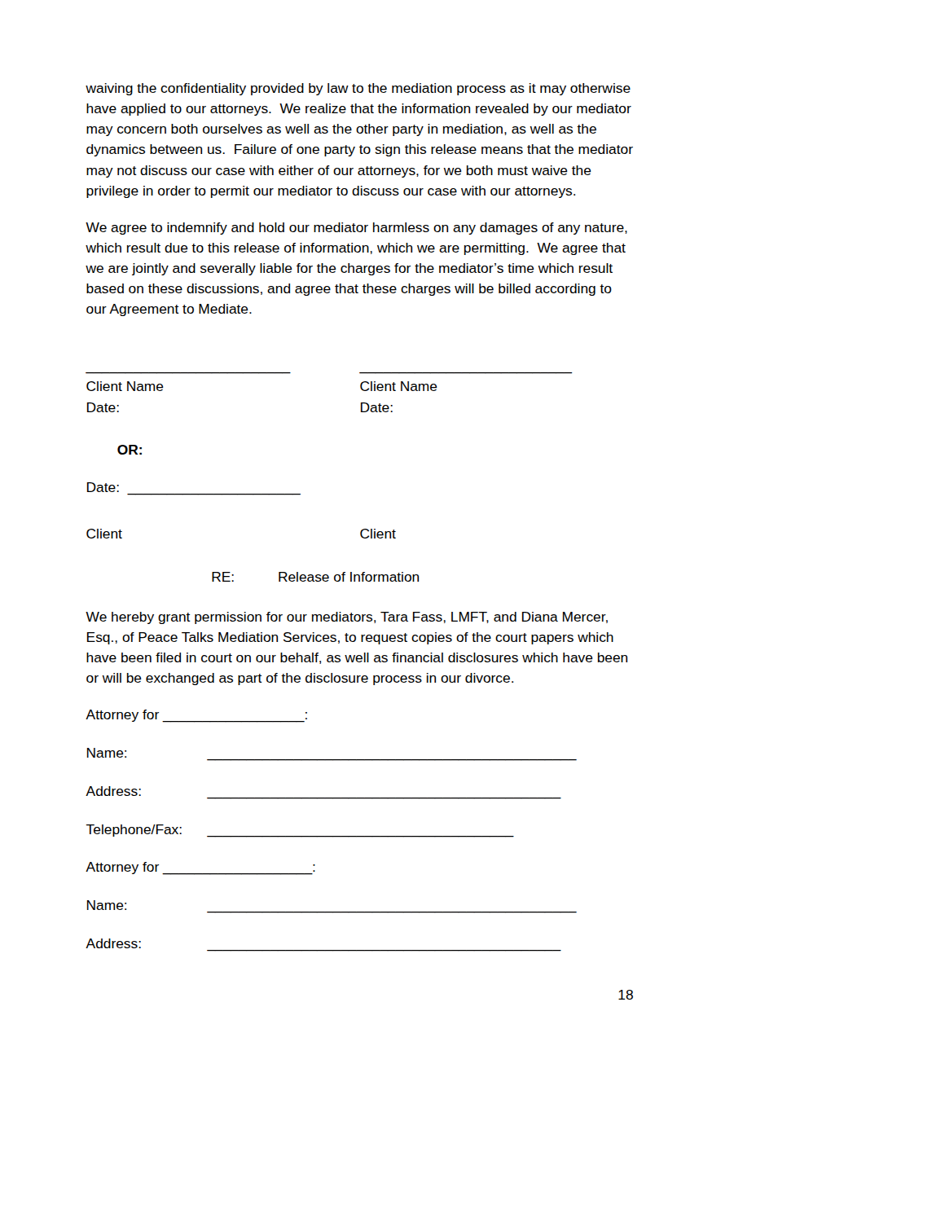waiving the confidentiality provided by law to the mediation process as it may otherwise have applied to our attorneys. We realize that the information revealed by our mediator may concern both ourselves as well as the other party in mediation, as well as the dynamics between us. Failure of one party to sign this release means that the mediator may not discuss our case with either of our attorneys, for we both must waive the privilege in order to permit our mediator to discuss our case with our attorneys.
We agree to indemnify and hold our mediator harmless on any damages of any nature, which result due to this release of information, which we are permitting. We agree that we are jointly and severally liable for the charges for the mediator’s time which result based on these discussions, and agree that these charges will be billed according to our Agreement to Mediate.
| __________________________ Client Name Date: | ___________________________ Client Name Date: |
OR:
Date: ______________________
| Client | Client |
RE: Release of Information
We hereby grant permission for our mediators, Tara Fass, LMFT, and Diana Mercer, Esq., of Peace Talks Mediation Services, to request copies of the court papers which have been filed in court on our behalf, as well as financial disclosures which have been or will be exchanged as part of the disclosure process in our divorce.
Attorney for __________________:
Name:_______________________________________________
Address:_____________________________________________
Telephone/Fax:_______________________________________
Attorney for ___________________:
Name:_______________________________________________
Address:_____________________________________________
18